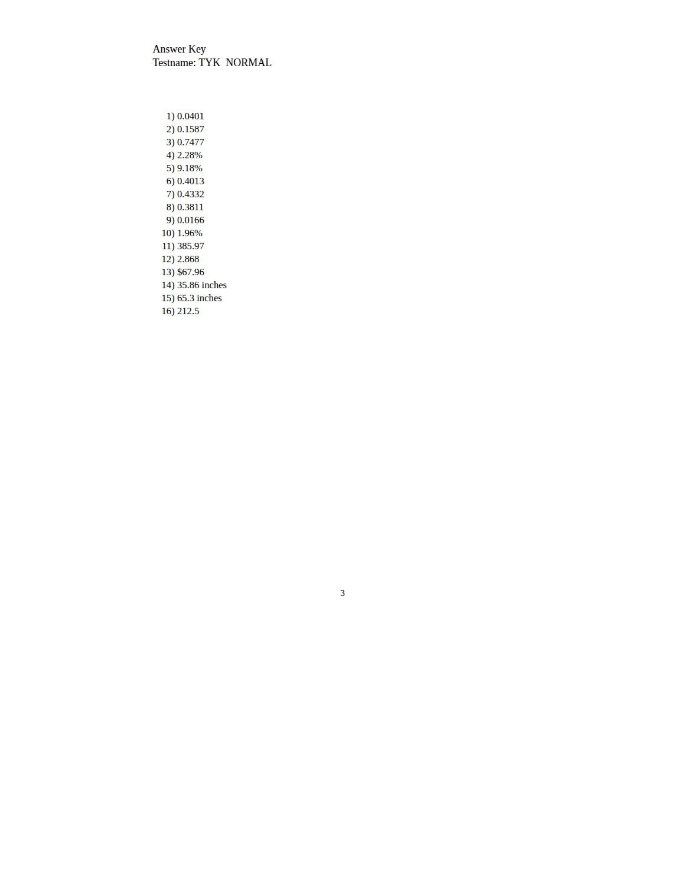Answer Key
Testname: TYK NORMAL
1) 0.0401
2) 0.1587
3) 0.7477
4) 2.28%
5) 9.18%
6) 0.4013
7) 0.4332
8) 0.3811
9) 0.0166
10) 1.96%
11) 385.97
12) 2.868
13) $67.96
14) 35.86 inches
15) 65.3 inches
16) 212.5
3